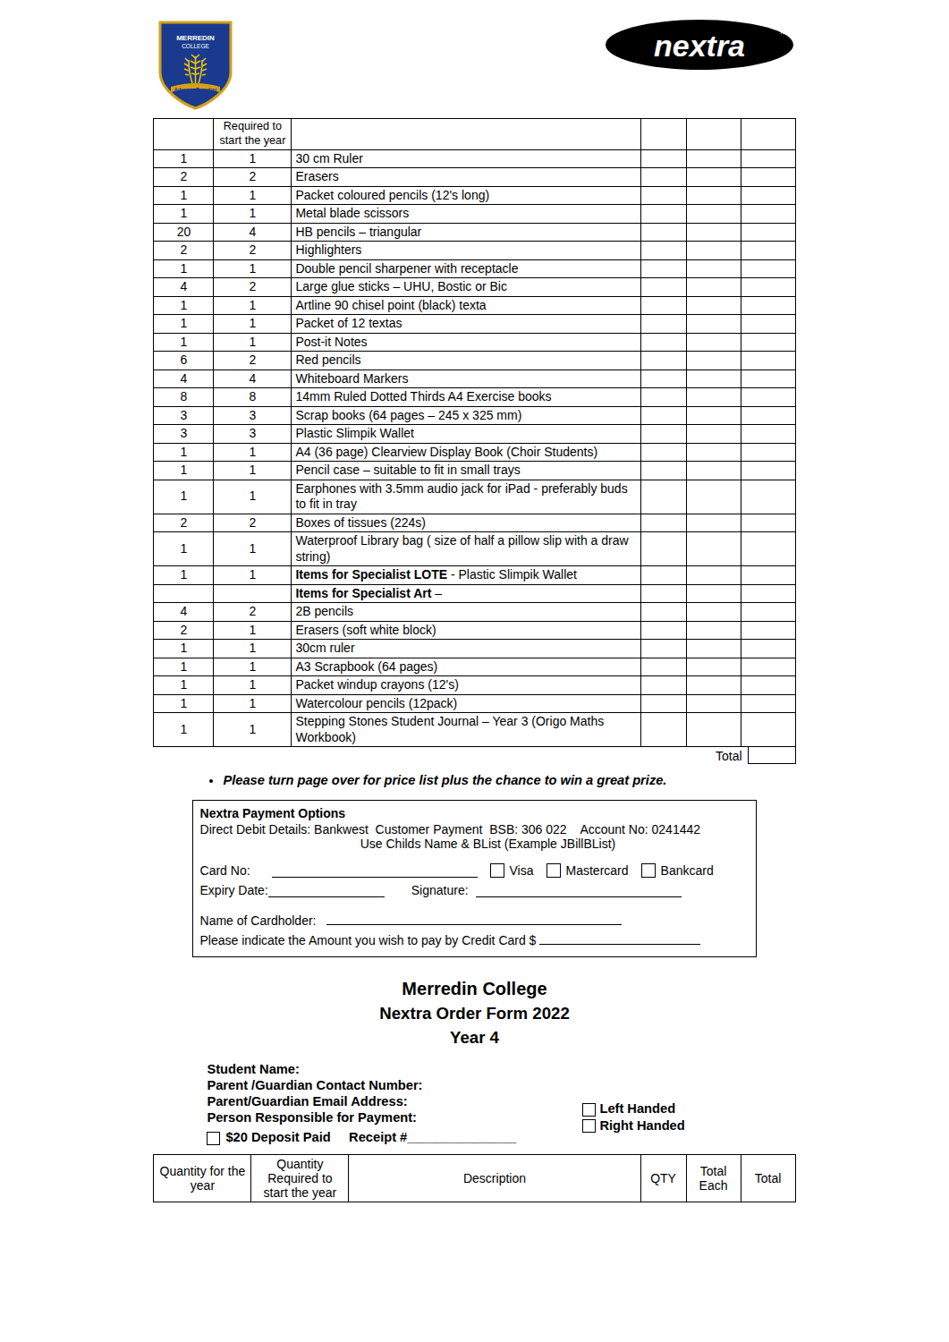MERREDIN COLLEGE Advance Together
nextra ™
| | Required to start the year | | | | |
| 1 | 1 | 30 cm Ruler | | | |
| 2 | 2 | Erasers | | | |
| 1 | 1 | Packet coloured pencils (12's long) | | | |
| 1 | 1 | Metal blade scissors | | | |
| 20 | 4 | HB pencils – triangular | | | |
| 2 | 2 | Highlighters | | | |
| 1 | 1 | Double pencil sharpener with receptacle | | | |
| 4 | 2 | Large glue sticks – UHU, Bostic or Bic | | | |
| 1 | 1 | Artline 90 chisel point (black) texta | | | |
| 1 | 1 | Packet of 12 textas | | | |
| 1 | 1 | Post-it Notes | | | |
| 6 | 2 | Red pencils | | | |
| 4 | 4 | Whiteboard Markers | | | |
| 8 | 8 | 14mm Ruled Dotted Thirds A4 Exercise books | | | |
| 3 | 3 | Scrap books (64 pages – 245 x 325 mm) | | | |
| 3 | 3 | Plastic Slimpik Wallet | | | |
| 1 | 1 | A4 (36 page) Clearview Display Book (Choir Students) | | | |
| 1 | 1 | Pencil case – suitable to fit in small trays | | | |
| 1 | 1 | Earphones with 3.5mm audio jack for iPad - preferably buds to fit in tray | | | |
| 2 | 2 | Boxes of tissues (224s) | | | |
| 1 | 1 | Waterproof Library bag ( size of half a pillow slip with a draw string) | | | |
| 1 | 1 | Items for Specialist LOTE - Plastic Slimpik Wallet | | | |
| | | Items for Specialist Art – | | | |
| 4 | 2 | 2B pencils | | | |
| 2 | 1 | Erasers (soft white block) | | | |
| 1 | 1 | 30cm ruler | | | |
| 1 | 1 | A3 Scrapbook (64 pages) | | | |
| 1 | 1 | Packet windup crayons (12's) | | | |
| 1 | 1 | Watercolour pencils (12pack) | | | |
| 1 | 1 | Stepping Stones Student Journal – Year 3 (Origo Maths Workbook) | | | |
Total
Please turn page over for price list plus the chance to win a great prize.
Nextra Payment Options
Direct Debit Details: Bankwest Customer Payment BSB: 306 022 Account No: 0241442
Use Childs Name & BList (Example JBillBList)
Card No: Visa Mastercard Bankcard
Expiry Date: Signature:
Name of Cardholder:
Please indicate the Amount you wish to pay by Credit Card $
Merredin College
Nextra Order Form 2022
Year 4
Student Name:
Parent /Guardian Contact Number:
Parent/Guardian Email Address:
Person Responsible for Payment:
Left Handed
Right Handed
$20 Deposit Paid Receipt #_______________
| Quantity for the year | Quantity Required to start the year | Description | QTY | Total Each | Total |